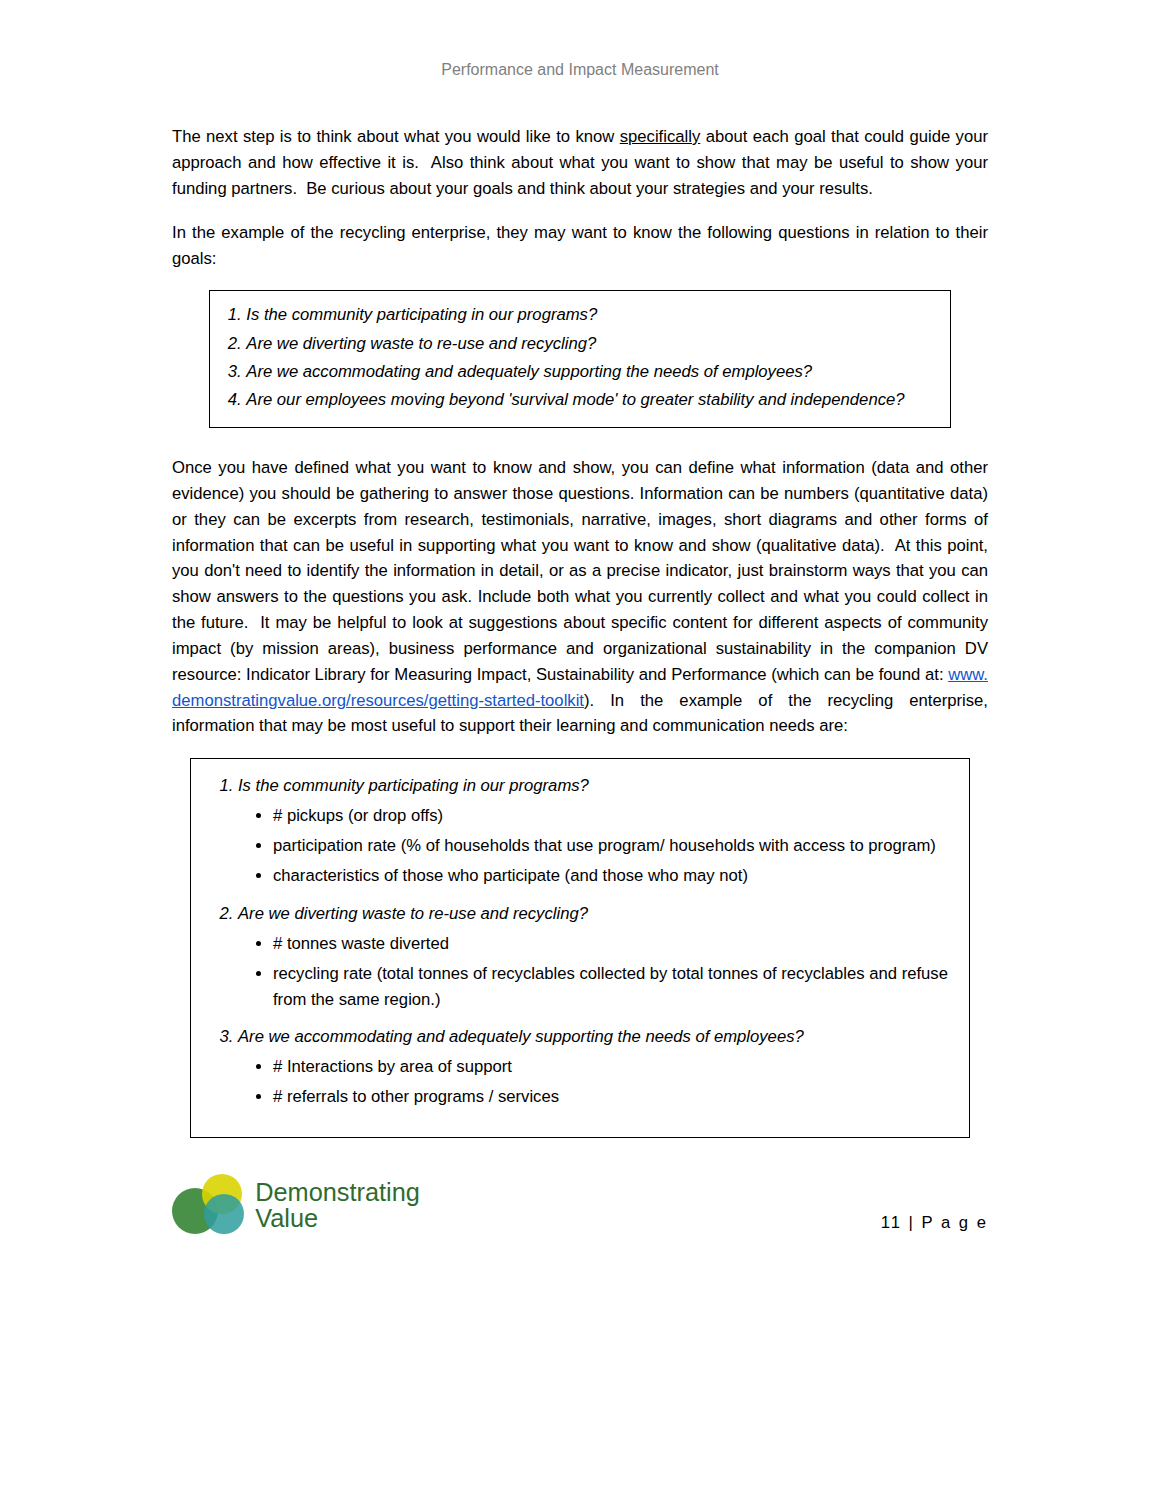Performance and Impact Measurement
The next step is to think about what you would like to know specifically about each goal that could guide your approach and how effective it is. Also think about what you want to show that may be useful to show your funding partners. Be curious about your goals and think about your strategies and your results.
In the example of the recycling enterprise, they may want to know the following questions in relation to their goals:
Is the community participating in our programs?
Are we diverting waste to re-use and recycling?
Are we accommodating and adequately supporting the needs of employees?
Are our employees moving beyond 'survival mode' to greater stability and independence?
Once you have defined what you want to know and show, you can define what information (data and other evidence) you should be gathering to answer those questions. Information can be numbers (quantitative data) or they can be excerpts from research, testimonials, narrative, images, short diagrams and other forms of information that can be useful in supporting what you want to know and show (qualitative data). At this point, you don't need to identify the information in detail, or as a precise indicator, just brainstorm ways that you can show answers to the questions you ask. Include both what you currently collect and what you could collect in the future. It may be helpful to look at suggestions about specific content for different aspects of community impact (by mission areas), business performance and organizational sustainability in the companion DV resource: Indicator Library for Measuring Impact, Sustainability and Performance (which can be found at: www.demonstratingvalue.org/resources/getting-started-toolkit). In the example of the recycling enterprise, information that may be most useful to support their learning and communication needs are:
Is the community participating in our programs?
# pickups (or drop offs)
participation rate (% of households that use program/ households with access to program)
characteristics of those who participate (and those who may not)
Are we diverting waste to re-use and recycling?
# tonnes waste diverted
recycling rate (total tonnes of recyclables collected by total tonnes of recyclables and refuse from the same region.)
Are we accommodating and adequately supporting the needs of employees?
# Interactions by area of support
# referrals to other programs / services
DemonstratingValue
11 | P a g e